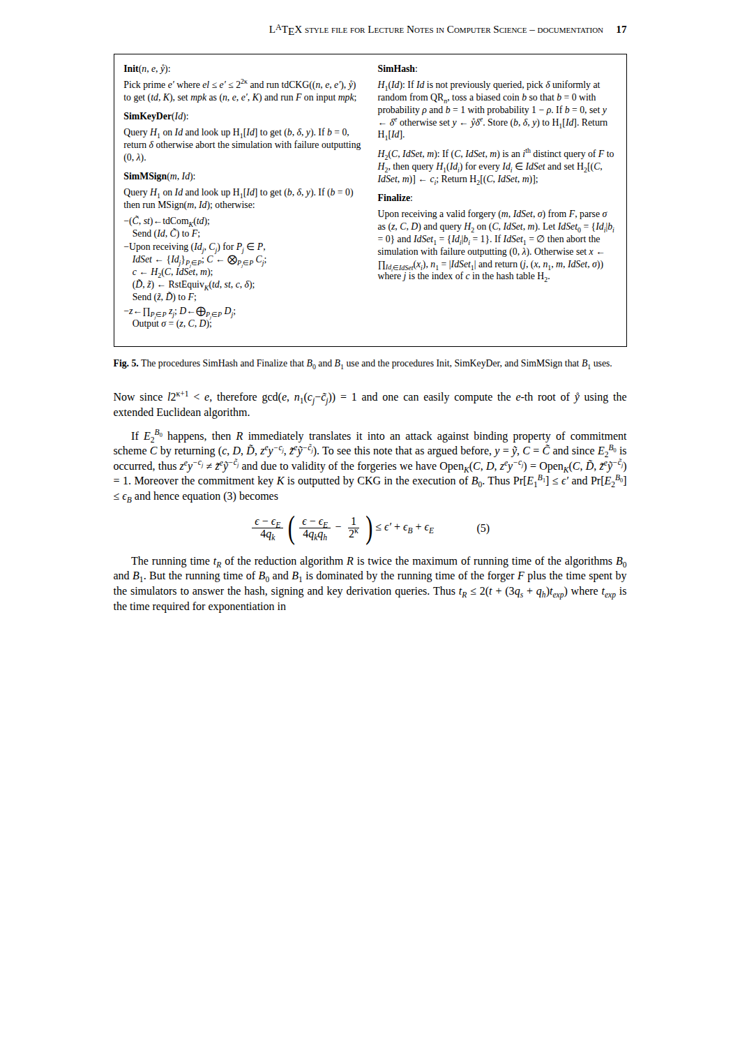LATEX style file for Lecture Notes in Computer Science – documentation 17
Init(n, e, ẙ):
Pick prime e′ where el ≤ e′ ≤ 22κ and run tdCKG((n, e, e′), ẙ) to get (td, K), set mpk as (n, e, e′, K) and run F on input mpk;
SimKeyDer(Id):
Query H1 on Id and look up H1[Id] to get (b, δ, y). If b = 0, return δ otherwise abort the simulation with failure outputting (0, λ).
SimMSign(m, Id):
Query H1 on Id and look up H1[Id] to get (b, δ, y). If (b = 0) then run MSign(m, Id); otherwise:
−(C̃, st)←tdComK(td);
Send (Id, C̃) to F;
−Upon receiving (Idj, Cj) for Pj ∈ P,
IdSet ← {Idj}Pj∈P; C ← ⨂Pj∈P Cj;
c ← H2(C, IdSet, m);
(D̃, z̃) ← RstEquivK(td, st, c, δ);
Send (z̃, D̃) to F;
−z←∏Pj∈P zj; D←⨁Pj∈P Dj;
Output σ = (z, C, D);
SimHash:
H1(Id): If Id is not previously queried, pick δ uniformly at random from QRn, toss a biased coin b so that b = 0 with probability ρ and b = 1 with probability 1 − ρ. If b = 0, set y ← δe otherwise set y ← ẙδe. Store (b, δ, y) to H1[Id]. Return H1[Id].
H2(C, IdSet, m): If (C, IdSet, m) is an ith distinct query of F to H2, then query H1(Idi) for every Idi ∈ IdSet and set H2[(C, IdSet, m)] ← ci; Return H2[(C, IdSet, m)];
Finalize:
Upon receiving a valid forgery (m, IdSet, σ) from F, parse σ as (z, C, D) and query H2 on (C, IdSet, m). Let IdSet0 = {Idi|bi = 0} and IdSet1 = {Idi|bi = 1}. If IdSet1 = ∅ then abort the simulation with failure outputting (0, λ). Otherwise set x ← ∏Idi∈IdSet(xi), n1 = |IdSet1| and return (j, (x, n1, m, IdSet, σ)) where j is the index of c in the hash table H2.
Fig. 5. The procedures SimHash and Finalize that B0 and B1 use and the procedures Init, SimKeyDer, and SimMSign that B1 uses.
Now since l2κ+1 < e, therefore gcd(e, n1(cj−c̃j)) = 1 and one can easily compute the e-th root of ẙ using the extended Euclidean algorithm.
If E2B0 happens, then R immediately translates it into an attack against binding property of commitment scheme C by returning (c, D, D̃, zey−cj, z̃eỹ−c̃j). To see this note that as argued before, y = ỹ, C = C̃ and since E2B0 is occurred, thus zey−cj ≠ z̃eỹ−c̃j and due to validity of the forgeries we have OpenK(C, D, zey−cj) = OpenK(C, D̃, z̃eỹ−c̃j) = 1. Moreover the commitment key K is outputted by CKG in the execution of B0. Thus Pr[E1B1] ≤ ϵ′ and Pr[E2B0] ≤ ϵB and hence equation (3) becomes
ϵ − ϵE 4qk ( ϵ − ϵE 4qkqh − 12κ ) ≤ ϵ′ + ϵB + ϵE (5)
The running time tR of the reduction algorithm R is twice the maximum of running time of the algorithms B0 and B1. But the running time of B0 and B1 is dominated by the running time of the forger F plus the time spent by the simulators to answer the hash, signing and key derivation queries. Thus tR ≤ 2(t + (3qs + qh)texp) where texp is the time required for exponentiation in